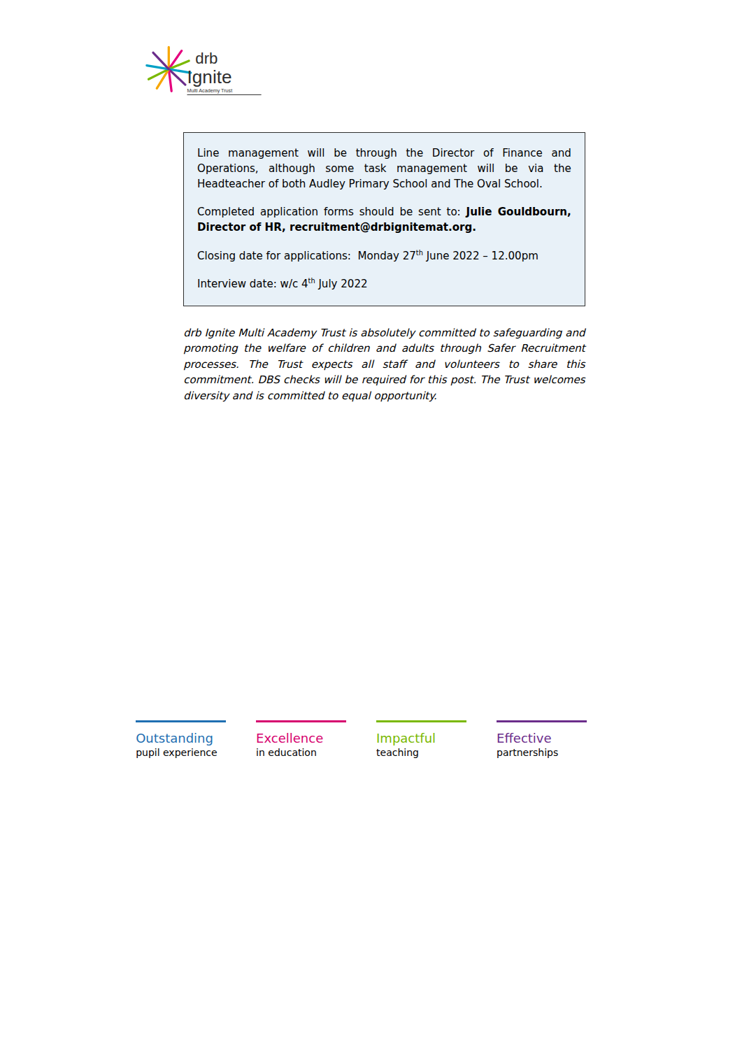drb Ignite Multi Academy Trust
Line management will be through the Director of Finance and Operations, although some task management will be via the Headteacher of both Audley Primary School and The Oval School.
Completed application forms should be sent to: Julie Gouldbourn, Director of HR, recruitment@drbignitemat.org.
Closing date for applications: Monday 27th June 2022 – 12.00pm
Interview date: w/c 4th July 2022
drb Ignite Multi Academy Trust is absolutely committed to safeguarding and promoting the welfare of children and adults through Safer Recruitment processes. The Trust expects all staff and volunteers to share this commitment. DBS checks will be required for this post. The Trust welcomes diversity and is committed to equal opportunity.
Outstanding
pupil experience
Excellence
in education
Impactful
teaching
Effective
partnerships